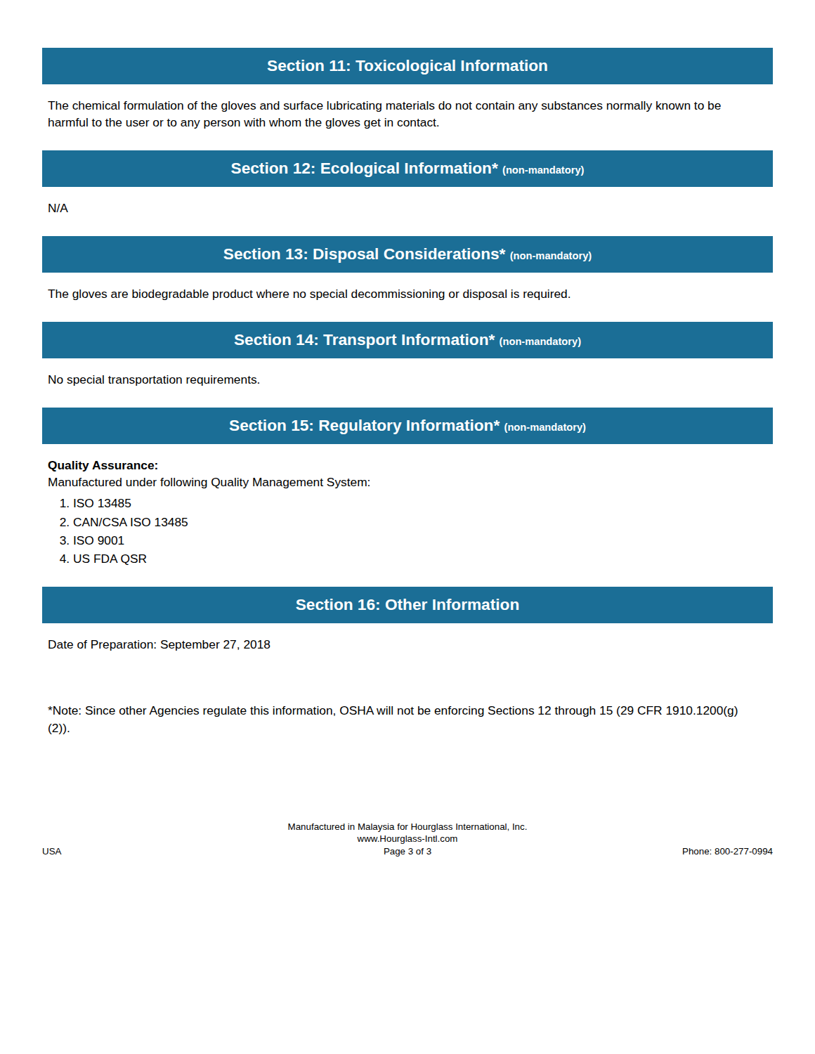Section 11: Toxicological Information
The chemical formulation of the gloves and surface lubricating materials do not contain any substances normally known to be harmful to the user or to any person with whom the gloves get in contact.
Section 12: Ecological Information* (non-mandatory)
N/A
Section 13: Disposal Considerations* (non-mandatory)
The gloves are biodegradable product where no special decommissioning or disposal is required.
Section 14: Transport Information* (non-mandatory)
No special transportation requirements.
Section 15: Regulatory Information* (non-mandatory)
Quality Assurance:
Manufactured under following Quality Management System:
ISO 13485
CAN/CSA ISO 13485
ISO 9001
US FDA QSR
Section 16: Other Information
Date of Preparation: September 27, 2018
*Note: Since other Agencies regulate this information, OSHA will not be enforcing Sections 12 through 15 (29 CFR 1910.1200(g)(2)).
Manufactured in Malaysia for Hourglass International, Inc.
www.Hourglass-Intl.com
USA
Page 3 of 3
Phone: 800-277-0994